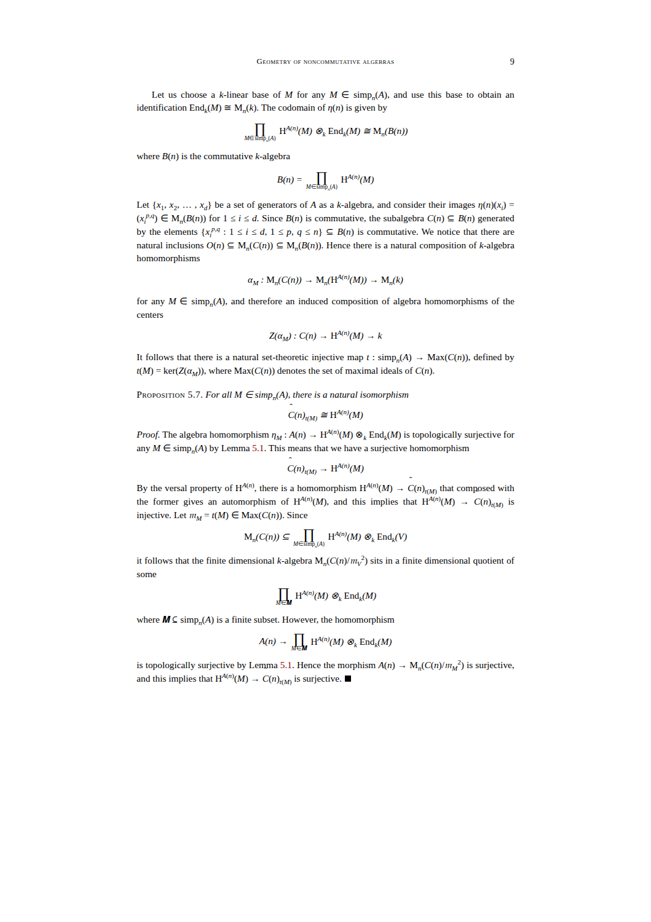Geometry of noncommutative algebras 9
Let us choose a k-linear base of M for any M ∈ simpn(A), and use this base to obtain an identification Endk(M) ≅ Mn(k). The codomain of η(n) is given by
∏M∈simpn(A) HA(n)(M) ⊗k Endk(M) ≅ Mn(B(n))
where B(n) is the commutative k-algebra
B(n) = ∏M∈simpn(A) HA(n)(M)
Let {x1, x2, … , xd} be a set of generators of A as a k-algebra, and consider their images η(n)(xi) = (xip,q) ∈ Mn(B(n)) for 1 ≤ i ≤ d. Since B(n) is commutative, the subalgebra C(n) ⊆ B(n) generated by the elements {xip,q : 1 ≤ i ≤ d, 1 ≤ p, q ≤ n} ⊆ B(n) is commutative. We notice that there are natural inclusions O(n) ⊆ Mn(C(n)) ⊆ Mn(B(n)). Hence there is a natural composition of k-algebra homomorphisms
αM : Mn(C(n)) → Mn(HA(n)(M)) → Mn(k)
for any M ∈ simpn(A), and therefore an induced composition of algebra homomorphisms of the centers
Z(αM) : C(n) → HA(n)(M) → k
It follows that there is a natural set-theoretic injective map t : simpn(A) → Max(C(n)), defined by t(M) = ker(Z(αM)), where Max(C(n)) denotes the set of maximal ideals of C(n).
Proposition 5.7. For all M ∈ simpn(A), there is a natural isomorphism
̂C(n)t(M) ≅ HA(n)(M)
Proof. The algebra homomorphism ηM : A(n) → HA(n)(M) ⊗k Endk(M) is topologically surjective for any M ∈ simpn(A) by Lemma 5.1. This means that we have a surjective homomorphism
̂C(n)t(M) → HA(n)(M)
By the versal property of HA(n), there is a homomorphism HA(n)(M) → ̂C(n)t(M) that composed with the former gives an automorphism of HA(n)(M), and this implies that HA(n)(M) → ̂C(n)t(M) is injective. Let 𝔪M = t(M) ∈ Max(C(n)). Since
Mn(C(n)) ⊆ ∏M∈simpn(A) HA(n)(M) ⊗k Endk(V)
it follows that the finite dimensional k-algebra Mn(C(n)/𝔪V2) sits in a finite dimensional quotient of some
∏M∈𝑴 HA(n)(M) ⊗k Endk(M)
where 𝑴 ⊆ simpn(A) is a finite subset. However, the homomorphism
A(n) → ∏M∈𝑴 HA(n)(M) ⊗k Endk(M)
is topologically surjective by Lemma 5.1. Hence the morphism A(n) → Mn(C(n)/𝔪M2) is surjective, and this implies that HA(n)(M) → ̂C(n)t(M) is surjective.